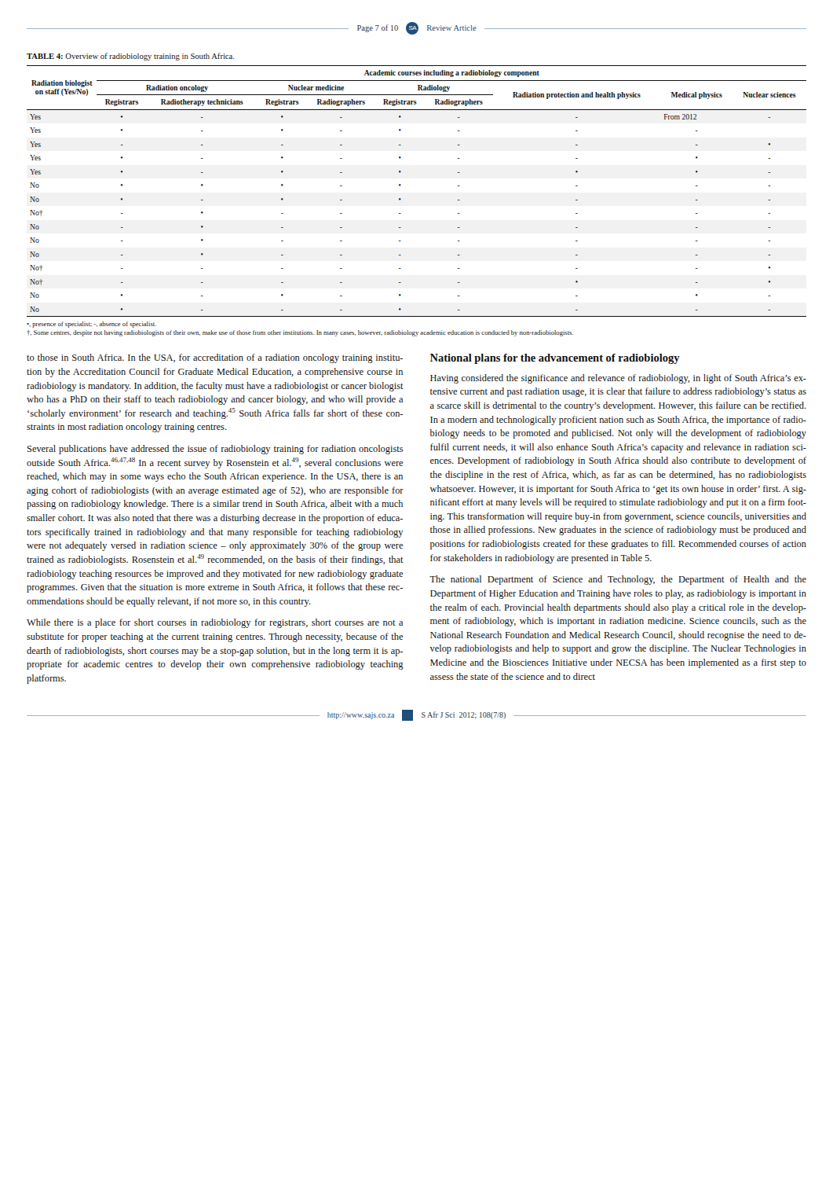Page 7 of 10 SA Review Article
TABLE 4: Overview of radiobiology training in South Africa.
| Radiation biologist on staff (Yes/No) | Academic courses including a radiobiology component |
| --- | --- |
| Radiation oncology | Nuclear medicine | Radiology | Radiation protection and health physics | Medical physics | Nuclear sciences |
| Registrars | Radiotherapy technicians | Registrars | Radiographers | Registrars | Radiographers |
| Yes | • | - | • | - | • | - | - | From 2012 | - |
| Yes | • | - | • | - | • | - | - | - | |
| Yes | - | - | - | - | - | - | - | - | • |
| Yes | • | - | • | - | • | - | - | • | - |
| Yes | • | - | • | - | • | - | • | • | - |
| No | • | • | • | - | • | - | - | - | - |
| No | • | - | • | - | • | - | - | - | - |
| No† | - | • | - | - | - | - | - | - | - |
| No | - | • | - | - | - | - | - | - | - |
| No | - | • | - | - | - | - | - | - | - |
| No | - | • | - | - | - | - | - | - | - |
| No† | - | - | - | - | - | - | - | - | • |
| No† | - | - | - | - | - | - | • | - | • |
| No | • | - | • | - | • | - | - | • | - |
| No | • | - | - | - | • | - | - | - | - |
•, presence of specialist; -, absence of specialist.
†, Some centres, despite not having radiobiologists of their own, make use of those from other institutions. In many cases, however, radiobiology academic education is conducted by non-radiobiologists.
to those in South Africa. In the USA, for accreditation of a radiation oncology training institution by the Accreditation Council for Graduate Medical Education, a comprehensive course in radiobiology is mandatory. In addition, the faculty must have a radiobiologist or cancer biologist who has a PhD on their staff to teach radiobiology and cancer biology, and who will provide a ‘scholarly environment’ for research and teaching.45 South Africa falls far short of these constraints in most radiation oncology training centres.
Several publications have addressed the issue of radiobiology training for radiation oncologists outside South Africa.46,47,48 In a recent survey by Rosenstein et al.49, several conclusions were reached, which may in some ways echo the South African experience. In the USA, there is an aging cohort of radiobiologists (with an average estimated age of 52), who are responsible for passing on radiobiology knowledge. There is a similar trend in South Africa, albeit with a much smaller cohort. It was also noted that there was a disturbing decrease in the proportion of educators specifically trained in radiobiology and that many responsible for teaching radiobiology were not adequately versed in radiation science – only approximately 30% of the group were trained as radiobiologists. Rosenstein et al.49 recommended, on the basis of their findings, that radiobiology teaching resources be improved and they motivated for new radiobiology graduate programmes. Given that the situation is more extreme in South Africa, it follows that these recommendations should be equally relevant, if not more so, in this country.
While there is a place for short courses in radiobiology for registrars, short courses are not a substitute for proper teaching at the current training centres. Through necessity, because of the dearth of radiobiologists, short courses may be a stop-gap solution, but in the long term it is appropriate for academic centres to develop their own comprehensive radiobiology teaching platforms.
National plans for the advancement of radiobiology
Having considered the significance and relevance of radiobiology, in light of South Africa’s extensive current and past radiation usage, it is clear that failure to address radiobiology’s status as a scarce skill is detrimental to the country’s development. However, this failure can be rectified. In a modern and technologically proficient nation such as South Africa, the importance of radiobiology needs to be promoted and publicised. Not only will the development of radiobiology fulfil current needs, it will also enhance South Africa’s capacity and relevance in radiation sciences. Development of radiobiology in South Africa should also contribute to development of the discipline in the rest of Africa, which, as far as can be determined, has no radiobiologists whatsoever. However, it is important for South Africa to ‘get its own house in order’ first. A significant effort at many levels will be required to stimulate radiobiology and put it on a firm footing. This transformation will require buy-in from government, science councils, universities and those in allied professions. New graduates in the science of radiobiology must be produced and positions for radiobiologists created for these graduates to fill. Recommended courses of action for stakeholders in radiobiology are presented in Table 5.
The national Department of Science and Technology, the Department of Health and the Department of Higher Education and Training have roles to play, as radiobiology is important in the realm of each. Provincial health departments should also play a critical role in the development of radiobiology, which is important in radiation medicine. Science councils, such as the National Research Foundation and Medical Research Council, should recognise the need to develop radiobiologists and help to support and grow the discipline. The Nuclear Technologies in Medicine and the Biosciences Initiative under NECSA has been implemented as a first step to assess the state of the science and to direct
http://www.sajs.co.za S Afr J Sci 2012; 108(7/8)